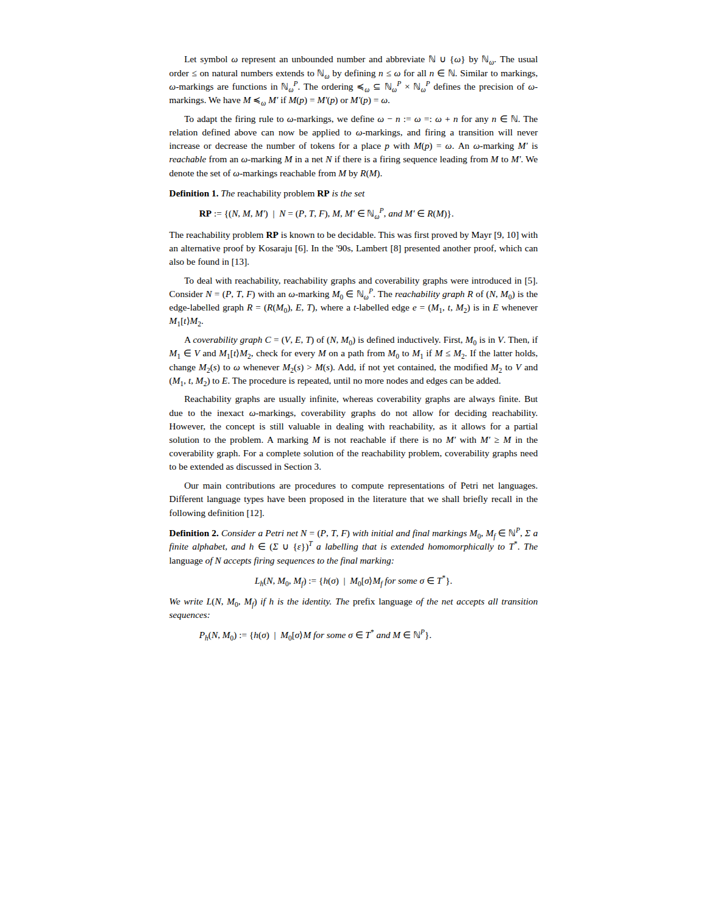Let symbol ω represent an unbounded number and abbreviate ℕ ∪ {ω} by ℕω. The usual order ≤ on natural numbers extends to ℕω by defining n ≤ ω for all n ∈ ℕ. Similar to markings, ω-markings are functions in ℕωP. The ordering ≼ω ⊆ ℕωP × ℕωP defines the precision of ω-markings. We have M ≼ω M′ if M(p) = M′(p) or M′(p) = ω.
To adapt the firing rule to ω-markings, we define ω − n := ω =: ω + n for any n ∈ ℕ. The relation defined above can now be applied to ω-markings, and firing a transition will never increase or decrease the number of tokens for a place p with M(p) = ω. An ω-marking M′ is reachable from an ω-marking M in a net N if there is a firing sequence leading from M to M′. We denote the set of ω-markings reachable from M by R(M).
Definition 1. The reachability problem RP is the set
RP := {(N, M, M′) | N = (P, T, F), M, M′ ∈ ℕωP, and M′ ∈ R(M)}.
The reachability problem RP is known to be decidable. This was first proved by Mayr [9, 10] with an alternative proof by Kosaraju [6]. In the '90s, Lambert [8] presented another proof, which can also be found in [13].
To deal with reachability, reachability graphs and coverability graphs were introduced in [5]. Consider N = (P, T, F) with an ω-marking M0 ∈ ℕωP. The reachability graph R of (N, M0) is the edge-labelled graph R = (R(M0), E, T), where a t-labelled edge e = (M1, t, M2) is in E whenever M1[t⟩M2.
A coverability graph C = (V, E, T) of (N, M0) is defined inductively. First, M0 is in V. Then, if M1 ∈ V and M1[t⟩M2, check for every M on a path from M0 to M1 if M ≤ M2. If the latter holds, change M2(s) to ω whenever M2(s) > M(s). Add, if not yet contained, the modified M2 to V and (M1, t, M2) to E. The procedure is repeated, until no more nodes and edges can be added.
Reachability graphs are usually infinite, whereas coverability graphs are always finite. But due to the inexact ω-markings, coverability graphs do not allow for deciding reachability. However, the concept is still valuable in dealing with reachability, as it allows for a partial solution to the problem. A marking M is not reachable if there is no M′ with M′ ≥ M in the coverability graph. For a complete solution of the reachability problem, coverability graphs need to be extended as discussed in Section 3.
Our main contributions are procedures to compute representations of Petri net languages. Different language types have been proposed in the literature that we shall briefly recall in the following definition [12].
Definition 2. Consider a Petri net N = (P, T, F) with initial and final markings M0, Mf ∈ ℕP, Σ a finite alphabet, and h ∈ (Σ ∪ {ε})T a labelling that is extended homomorphically to T*. The language of N accepts firing sequences to the final marking:
Lh(N, M0, Mf) := {h(σ) | M0[σ⟩Mf for some σ ∈ T*}.
We write L(N, M0, Mf) if h is the identity. The prefix language of the net accepts all transition sequences:
Ph(N, M0) := {h(σ) | M0[σ⟩M for some σ ∈ T* and M ∈ ℕP}.